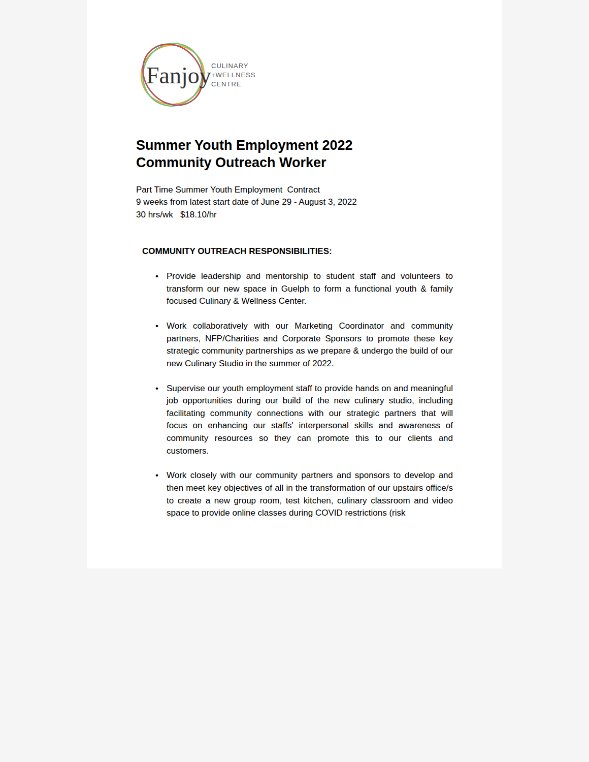Summer Youth Employment 2022
Community Outreach Worker
Part Time Summer Youth Employment Contract
9 weeks from latest start date of June 29 - August 3, 2022
30 hrs/wk $18.10/hr
COMMUNITY OUTREACH RESPONSIBILITIES:
Provide leadership and mentorship to student staff and volunteers to transform our new space in Guelph to form a functional youth & family focused Culinary & Wellness Center.
Work collaboratively with our Marketing Coordinator and community partners, NFP/Charities and Corporate Sponsors to promote these key strategic community partnerships as we prepare & undergo the build of our new Culinary Studio in the summer of 2022.
Supervise our youth employment staff to provide hands on and meaningful job opportunities during our build of the new culinary studio, including facilitating community connections with our strategic partners that will focus on enhancing our staffs' interpersonal skills and awareness of community resources so they can promote this to our clients and customers.
Work closely with our community partners and sponsors to develop and then meet key objectives of all in the transformation of our upstairs office/s to create a new group room, test kitchen, culinary classroom and video space to provide online classes during COVID restrictions (risk